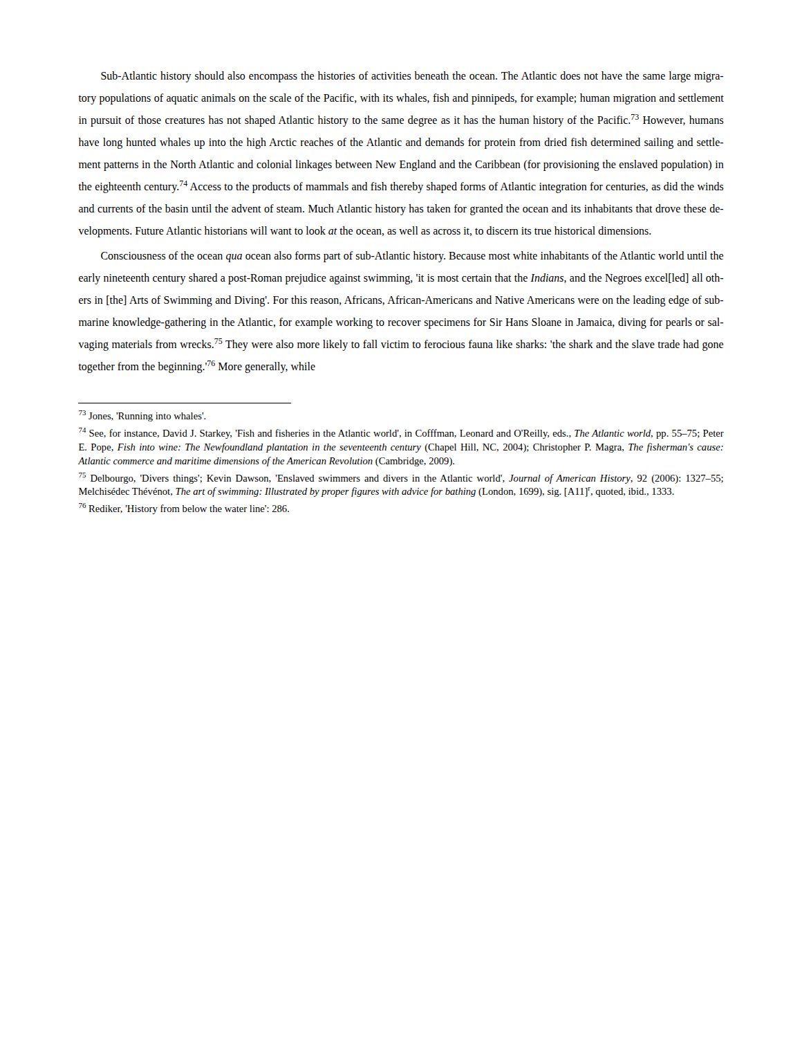Sub-Atlantic history should also encompass the histories of activities beneath the ocean. The Atlantic does not have the same large migratory populations of aquatic animals on the scale of the Pacific, with its whales, fish and pinnipeds, for example; human migration and settlement in pursuit of those creatures has not shaped Atlantic history to the same degree as it has the human history of the Pacific.73 However, humans have long hunted whales up into the high Arctic reaches of the Atlantic and demands for protein from dried fish determined sailing and settlement patterns in the North Atlantic and colonial linkages between New England and the Caribbean (for provisioning the enslaved population) in the eighteenth century.74 Access to the products of mammals and fish thereby shaped forms of Atlantic integration for centuries, as did the winds and currents of the basin until the advent of steam. Much Atlantic history has taken for granted the ocean and its inhabitants that drove these developments. Future Atlantic historians will want to look at the ocean, as well as across it, to discern its true historical dimensions.
Consciousness of the ocean qua ocean also forms part of sub-Atlantic history. Because most white inhabitants of the Atlantic world until the early nineteenth century shared a post-Roman prejudice against swimming, 'it is most certain that the Indians, and the Negroes excel[led] all others in [the] Arts of Swimming and Diving'. For this reason, Africans, African-Americans and Native Americans were on the leading edge of submarine knowledge-gathering in the Atlantic, for example working to recover specimens for Sir Hans Sloane in Jamaica, diving for pearls or salvaging materials from wrecks.75 They were also more likely to fall victim to ferocious fauna like sharks: 'the shark and the slave trade had gone together from the beginning.'76 More generally, while
73 Jones, 'Running into whales'.
74 See, for instance, David J. Starkey, 'Fish and fisheries in the Atlantic world', in Cofffman, Leonard and O'Reilly, eds., The Atlantic world, pp. 55–75; Peter E. Pope, Fish into wine: The Newfoundland plantation in the seventeenth century (Chapel Hill, NC, 2004); Christopher P. Magra, The fisherman's cause: Atlantic commerce and maritime dimensions of the American Revolution (Cambridge, 2009).
75 Delbourgo, 'Divers things'; Kevin Dawson, 'Enslaved swimmers and divers in the Atlantic world', Journal of American History, 92 (2006): 1327–55; Melchisédec Thévénot, The art of swimming: Illustrated by proper figures with advice for bathing (London, 1699), sig. [A11]r, quoted, ibid., 1333.
76 Rediker, 'History from below the water line': 286.